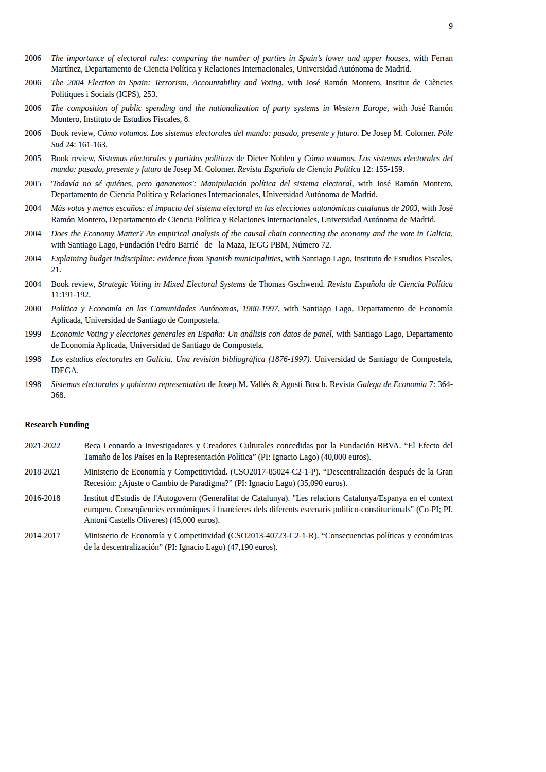9
2006
The importance of electoral rules: comparing the number of parties in Spain’s lower and upper houses, with Ferran Martínez, Departamento de Ciencia Política y Relaciones Internacionales, Universidad Autónoma de Madrid.
2006
The 2004 Election in Spain: Terrorism, Accountability and Voting, with José Ramón Montero, Institut de Ciències Politiques i Socials (ICPS), 253.
2006
The composition of public spending and the nationalization of party systems in Western Europe, with José Ramón Montero, Instituto de Estudios Fiscales, 8.
2006
Book review, Cómo votamos. Los sistemas electorales del mundo: pasado, presente y futuro. De Josep M. Colomer. Pôle Sud 24: 161-163.
2005
Book review, Sistemas electorales y partidos políticos de Dieter Nohlen y Cómo votamos. Los sistemas electorales del mundo: pasado, presente y futuro de Josep M. Colomer. Revista Española de Ciencia Política 12: 155-159.
2005
'Todavía no sé quiénes, pero ganaremos': Manipulación política del sistema electoral, with José Ramón Montero, Departamento de Ciencia Política y Relaciones Internacionales, Universidad Autónoma de Madrid.
2004
Más votos y menos escaños: el impacto del sistema electoral en las elecciones autonómicas catalanas de 2003, with José Ramón Montero, Departamento de Ciencia Política y Relaciones Internacionales, Universidad Autónoma de Madrid.
2004
Does the Economy Matter? An empirical analysis of the causal chain connecting the economy and the vote in Galicia, with Santiago Lago, Fundación Pedro Barrié de la Maza, IEGG PBM, Número 72.
2004
Explaining budget indiscipline: evidence from Spanish municipalities, with Santiago Lago, Instituto de Estudios Fiscales, 21.
2004
Book review, Strategic Voting in Mixed Electoral Systems de Thomas Gschwend. Revista Española de Ciencia Política 11:191-192.
2000
Política y Economía en las Comunidades Autónomas, 1980-1997, with Santiago Lago, Departamento de Economía Aplicada, Universidad de Santiago de Compostela.
1999
Economic Voting y elecciones generales en España: Un análisis con datos de panel, with Santiago Lago, Departamento de Economía Aplicada, Universidad de Santiago de Compostela.
1998
Los estudios electorales en Galicia. Una revisión bibliográfica (1876-1997). Universidad de Santiago de Compostela, IDEGA.
1998
Sistemas electorales y gobierno representativo de Josep M. Vallés & Agustí Bosch. Revista Galega de Economía 7: 364-368.
Research Funding
2021-2022
Beca Leonardo a Investigadores y Creadores Culturales concedidas por la Fundación BBVA. “El Efecto del Tamaño de los Países en la Representación Política” (PI: Ignacio Lago) (40,000 euros).
2018-2021
Ministerio de Economía y Competitividad. (CSO2017-85024-C2-1-P). “Descentralización después de la Gran Recesión: ¿Ajuste o Cambio de Paradigma?” (PI: Ignacio Lago) (35,090 euros).
2016-2018
Institut d'Estudis de l'Autogovern (Generalitat de Catalunya). "Les relacions Catalunya/Espanya en el context europeu. Conseqüencies econòmiques i fnancieres dels diferents escenaris político-constitucionals" (Co-PI; PI. Antoni Castells Oliveres) (45,000 euros).
2014-2017
Ministerio de Economía y Competitividad (CSO2013-40723-C2-1-R). “Consecuencias políticas y económicas de la descentralización” (PI: Ignacio Lago) (47,190 euros).